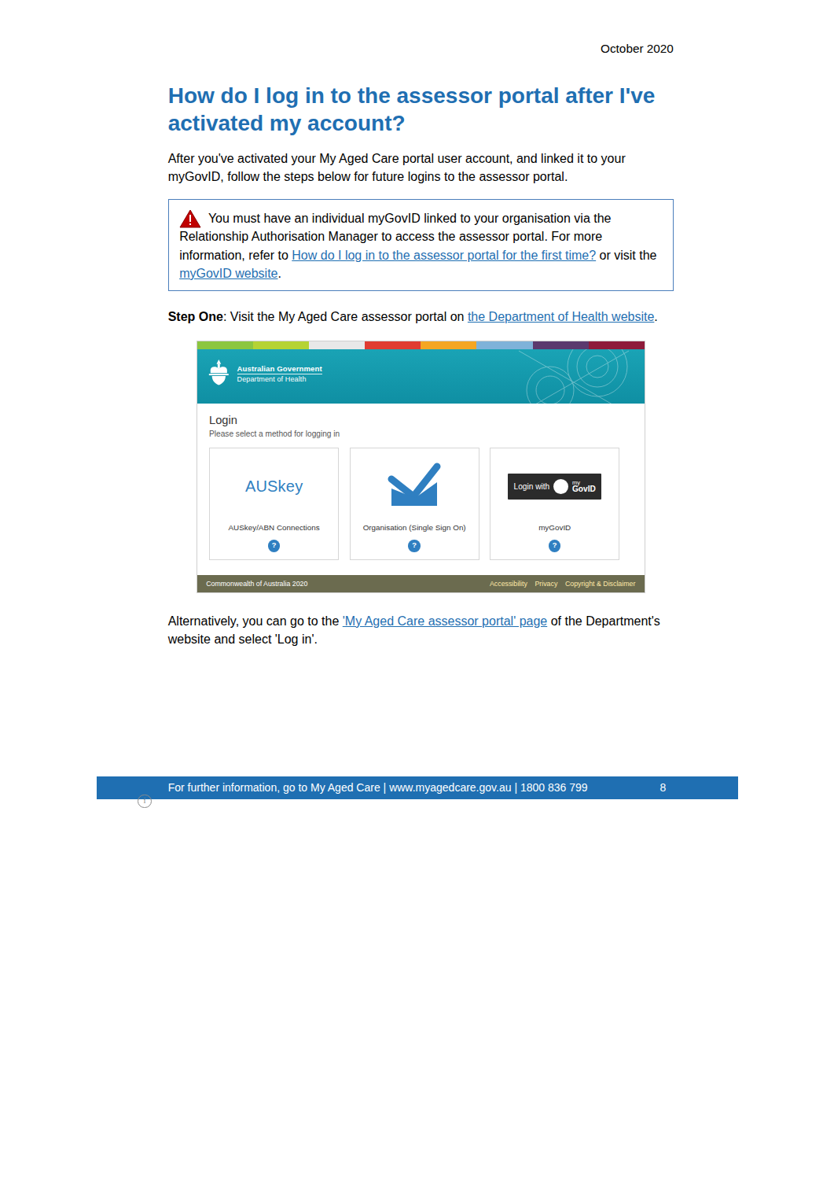October 2020
How do I log in to the assessor portal after I've activated my account?
After you've activated your My Aged Care portal user account, and linked it to your myGovID, follow the steps below for future logins to the assessor portal.
You must have an individual myGovID linked to your organisation via the Relationship Authorisation Manager to access the assessor portal. For more information, refer to How do I log in to the assessor portal for the first time? or visit the myGovID website.
Step One: Visit the My Aged Care assessor portal on the Department of Health website.
Australian Government
Department of Health
Login
Please select a method for logging in
AUSkey
AUSkey/ABN Connections
?
Organisation (Single Sign On)
?
Login with my GovID
myGovID
?
Commonwealth of Australia 2020
Accessibility Privacy Copyright & Disclaimer
Alternatively, you can go to the 'My Aged Care assessor portal' page of the Department's website and select 'Log in'.
For further information, go to My Aged Care | www.myagedcare.gov.au | 1800 836 799
8
i